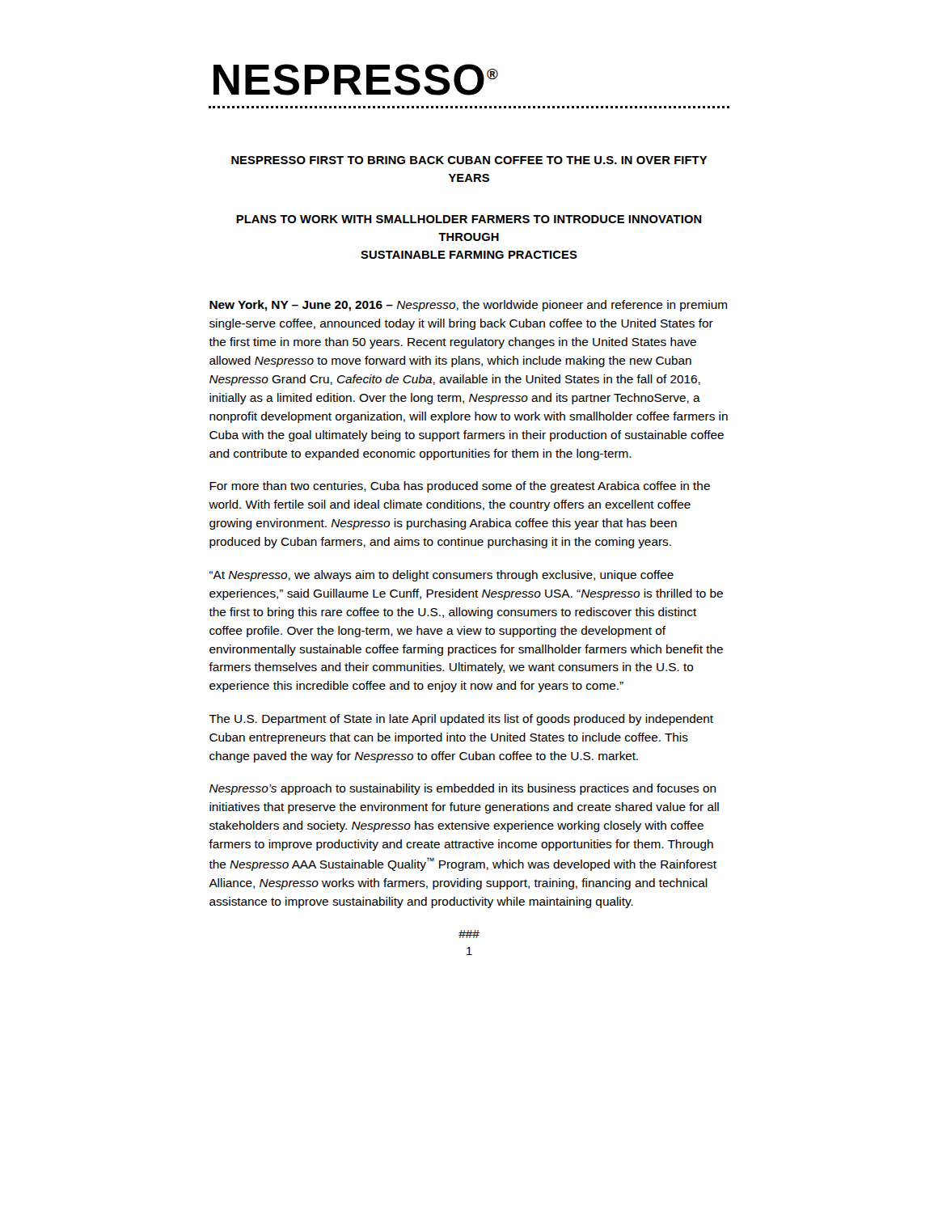NESPRESSO®
NESPRESSO FIRST TO BRING BACK CUBAN COFFEE TO THE U.S. IN OVER FIFTY YEARS
PLANS TO WORK WITH SMALLHOLDER FARMERS TO INTRODUCE INNOVATION THROUGH
SUSTAINABLE FARMING PRACTICES
New York, NY – June 20, 2016 – Nespresso, the worldwide pioneer and reference in premium single-serve coffee, announced today it will bring back Cuban coffee to the United States for the first time in more than 50 years. Recent regulatory changes in the United States have allowed Nespresso to move forward with its plans, which include making the new Cuban Nespresso Grand Cru, Cafecito de Cuba, available in the United States in the fall of 2016, initially as a limited edition. Over the long term, Nespresso and its partner TechnoServe, a nonprofit development organization, will explore how to work with smallholder coffee farmers in Cuba with the goal ultimately being to support farmers in their production of sustainable coffee and contribute to expanded economic opportunities for them in the long-term.
For more than two centuries, Cuba has produced some of the greatest Arabica coffee in the world. With fertile soil and ideal climate conditions, the country offers an excellent coffee growing environment. Nespresso is purchasing Arabica coffee this year that has been produced by Cuban farmers, and aims to continue purchasing it in the coming years.
“At Nespresso, we always aim to delight consumers through exclusive, unique coffee experiences,” said Guillaume Le Cunff, President Nespresso USA. “Nespresso is thrilled to be the first to bring this rare coffee to the U.S., allowing consumers to rediscover this distinct coffee profile. Over the long-term, we have a view to supporting the development of environmentally sustainable coffee farming practices for smallholder farmers which benefit the farmers themselves and their communities. Ultimately, we want consumers in the U.S. to experience this incredible coffee and to enjoy it now and for years to come.”
The U.S. Department of State in late April updated its list of goods produced by independent Cuban entrepreneurs that can be imported into the United States to include coffee. This change paved the way for Nespresso to offer Cuban coffee to the U.S. market.
Nespresso’s approach to sustainability is embedded in its business practices and focuses on initiatives that preserve the environment for future generations and create shared value for all stakeholders and society. Nespresso has extensive experience working closely with coffee farmers to improve productivity and create attractive income opportunities for them. Through the Nespresso AAA Sustainable Quality™ Program, which was developed with the Rainforest Alliance, Nespresso works with farmers, providing support, training, financing and technical assistance to improve sustainability and productivity while maintaining quality.
###
1